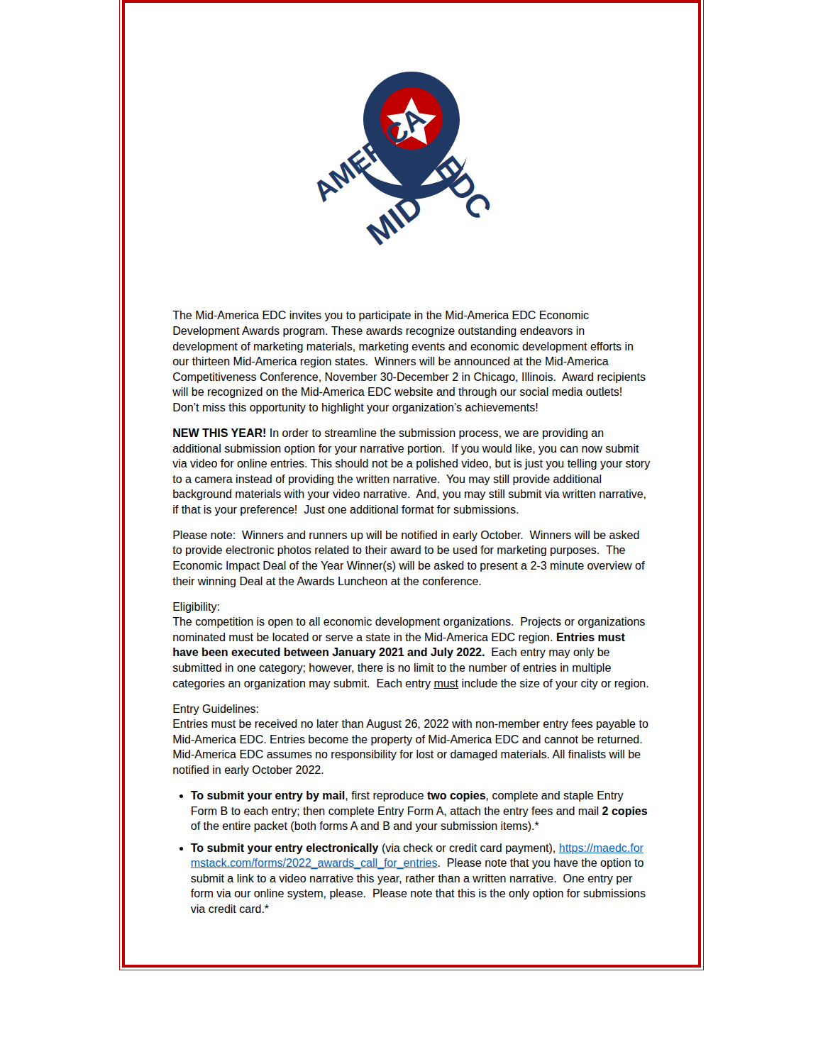Mid-America EDC MID EDC AMERICA
The Mid-America EDC invites you to participate in the Mid-America EDC Economic Development Awards program. These awards recognize outstanding endeavors in development of marketing materials, marketing events and economic development efforts in our thirteen Mid-America region states. Winners will be announced at the Mid-America Competitiveness Conference, November 30-December 2 in Chicago, Illinois. Award recipients will be recognized on the Mid-America EDC website and through our social media outlets! Don’t miss this opportunity to highlight your organization’s achievements!
NEW THIS YEAR! In order to streamline the submission process, we are providing an additional submission option for your narrative portion. If you would like, you can now submit via video for online entries. This should not be a polished video, but is just you telling your story to a camera instead of providing the written narrative. You may still provide additional background materials with your video narrative. And, you may still submit via written narrative, if that is your preference! Just one additional format for submissions.
Please note: Winners and runners up will be notified in early October. Winners will be asked to provide electronic photos related to their award to be used for marketing purposes. The Economic Impact Deal of the Year Winner(s) will be asked to present a 2-3 minute overview of their winning Deal at the Awards Luncheon at the conference.
Eligibility:
The competition is open to all economic development organizations. Projects or organizations nominated must be located or serve a state in the Mid-America EDC region. Entries must have been executed between January 2021 and July 2022. Each entry may only be submitted in one category; however, there is no limit to the number of entries in multiple categories an organization may submit. Each entry must include the size of your city or region.
Entry Guidelines:
Entries must be received no later than August 26, 2022 with non-member entry fees payable to Mid-America EDC. Entries become the property of Mid-America EDC and cannot be returned. Mid-America EDC assumes no responsibility for lost or damaged materials. All finalists will be notified in early October 2022.
To submit your entry by mail, first reproduce two copies, complete and staple Entry Form B to each entry; then complete Entry Form A, attach the entry fees and mail 2 copies of the entire packet (both forms A and B and your submission items).*
To submit your entry electronically (via check or credit card payment), https://maedc.formstack.com/forms/2022_awards_call_for_entries. Please note that you have the option to submit a link to a video narrative this year, rather than a written narrative. One entry per form via our online system, please. Please note that this is the only option for submissions via credit card.*